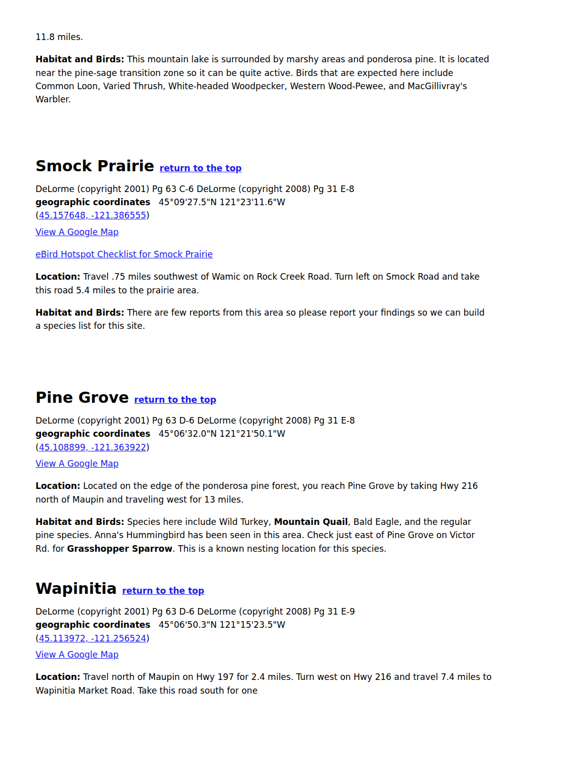11.8 miles.
Habitat and Birds: This mountain lake is surrounded by marshy areas and ponderosa pine. It is located near the pine-sage transition zone so it can be quite active. Birds that are expected here include Common Loon, Varied Thrush, White-headed Woodpecker, Western Wood-Pewee, and MacGillivray's Warbler.
Smock Prairie return to the top
DeLorme (copyright 2001) Pg 63 C-6 DeLorme (copyright 2008) Pg 31 E-8
geographic coordinates 45°09'27.5"N 121°23'11.6"W
(45.157648, -121.386555)
View A Google Map
eBird Hotspot Checklist for Smock Prairie
Location: Travel .75 miles southwest of Wamic on Rock Creek Road. Turn left on Smock Road and take this road 5.4 miles to the prairie area.
Habitat and Birds: There are few reports from this area so please report your findings so we can build a species list for this site.
Pine Grove return to the top
DeLorme (copyright 2001) Pg 63 D-6 DeLorme (copyright 2008) Pg 31 E-8
geographic coordinates 45°06'32.0"N 121°21'50.1"W
(45.108899, -121.363922)
View A Google Map
Location: Located on the edge of the ponderosa pine forest, you reach Pine Grove by taking Hwy 216 north of Maupin and traveling west for 13 miles.
Habitat and Birds: Species here include Wild Turkey, Mountain Quail, Bald Eagle, and the regular pine species. Anna's Hummingbird has been seen in this area. Check just east of Pine Grove on Victor Rd. for Grasshopper Sparrow. This is a known nesting location for this species.
Wapinitia return to the top
DeLorme (copyright 2001) Pg 63 D-6 DeLorme (copyright 2008) Pg 31 E-9
geographic coordinates 45°06'50.3"N 121°15'23.5"W
(45.113972, -121.256524)
View A Google Map
Location: Travel north of Maupin on Hwy 197 for 2.4 miles. Turn west on Hwy 216 and travel 7.4 miles to Wapinitia Market Road. Take this road south for one